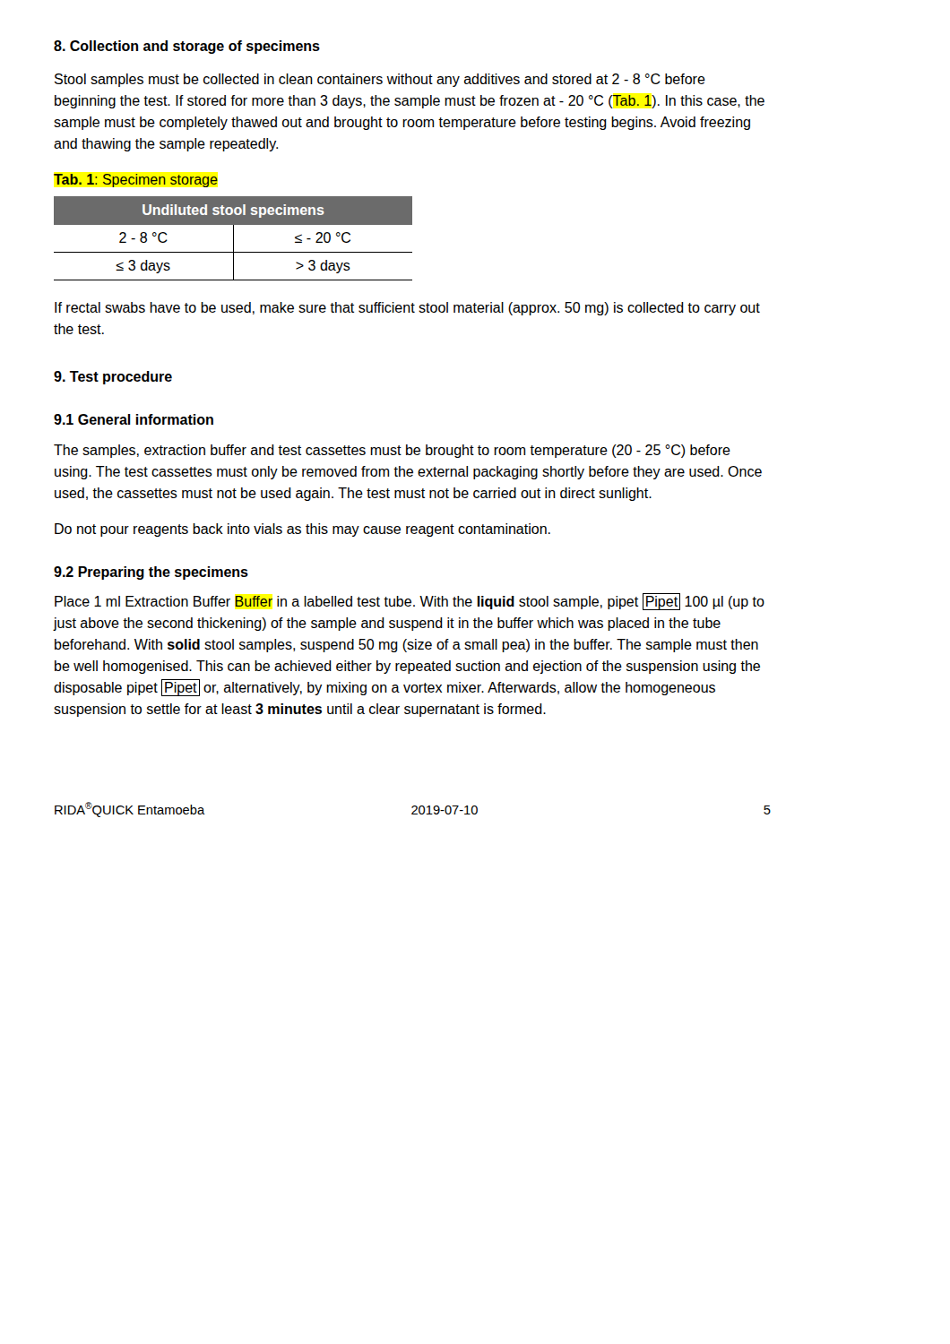8. Collection and storage of specimens
Stool samples must be collected in clean containers without any additives and stored at 2 - 8 °C before beginning the test. If stored for more than 3 days, the sample must be frozen at - 20 °C (Tab. 1). In this case, the sample must be completely thawed out and brought to room temperature before testing begins. Avoid freezing and thawing the sample repeatedly.
Tab. 1: Specimen storage
| Undiluted stool specimens |
| --- |
| 2 - 8 °C | ≤ - 20 °C |
| ≤ 3 days | > 3 days |
If rectal swabs have to be used, make sure that sufficient stool material (approx. 50 mg) is collected to carry out the test.
9. Test procedure
9.1 General information
The samples, extraction buffer and test cassettes must be brought to room temperature (20 - 25 °C) before using. The test cassettes must only be removed from the external packaging shortly before they are used. Once used, the cassettes must not be used again. The test must not be carried out in direct sunlight.
Do not pour reagents back into vials as this may cause reagent contamination.
9.2 Preparing the specimens
Place 1 ml Extraction Buffer Buffer in a labelled test tube. With the liquid stool sample, pipet Pipet 100 µl (up to just above the second thickening) of the sample and suspend it in the buffer which was placed in the tube beforehand. With solid stool samples, suspend 50 mg (size of a small pea) in the buffer. The sample must then be well homogenised. This can be achieved either by repeated suction and ejection of the suspension using the disposable pipet Pipet or, alternatively, by mixing on a vortex mixer. Afterwards, allow the homogeneous suspension to settle for at least 3 minutes until a clear supernatant is formed.
RIDA®QUICK Entamoeba
2019-07-10
5